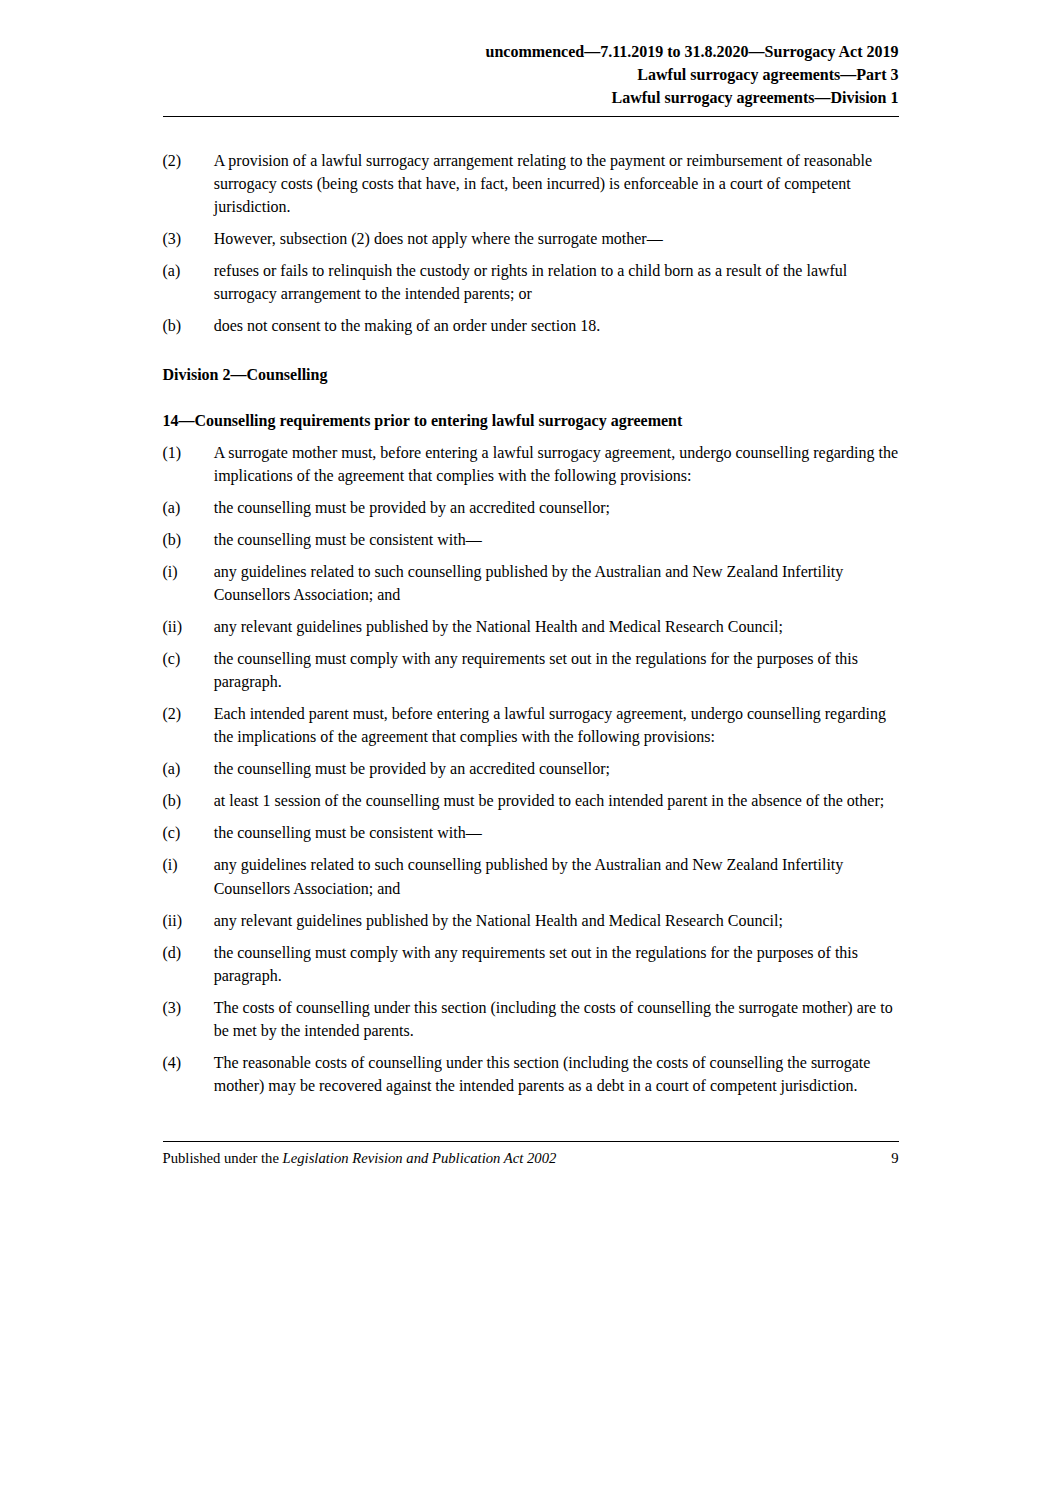uncommenced—7.11.2019 to 31.8.2020—Surrogacy Act 2019
Lawful surrogacy agreements—Part 3
Lawful surrogacy agreements—Division 1
(2) A provision of a lawful surrogacy arrangement relating to the payment or reimbursement of reasonable surrogacy costs (being costs that have, in fact, been incurred) is enforceable in a court of competent jurisdiction.
(3) However, subsection (2) does not apply where the surrogate mother—
(a) refuses or fails to relinquish the custody or rights in relation to a child born as a result of the lawful surrogacy arrangement to the intended parents; or
(b) does not consent to the making of an order under section 18.
Division 2—Counselling
14—Counselling requirements prior to entering lawful surrogacy agreement
(1) A surrogate mother must, before entering a lawful surrogacy agreement, undergo counselling regarding the implications of the agreement that complies with the following provisions:
(a) the counselling must be provided by an accredited counsellor;
(b) the counselling must be consistent with—
(i) any guidelines related to such counselling published by the Australian and New Zealand Infertility Counsellors Association; and
(ii) any relevant guidelines published by the National Health and Medical Research Council;
(c) the counselling must comply with any requirements set out in the regulations for the purposes of this paragraph.
(2) Each intended parent must, before entering a lawful surrogacy agreement, undergo counselling regarding the implications of the agreement that complies with the following provisions:
(a) the counselling must be provided by an accredited counsellor;
(b) at least 1 session of the counselling must be provided to each intended parent in the absence of the other;
(c) the counselling must be consistent with—
(i) any guidelines related to such counselling published by the Australian and New Zealand Infertility Counsellors Association; and
(ii) any relevant guidelines published by the National Health and Medical Research Council;
(d) the counselling must comply with any requirements set out in the regulations for the purposes of this paragraph.
(3) The costs of counselling under this section (including the costs of counselling the surrogate mother) are to be met by the intended parents.
(4) The reasonable costs of counselling under this section (including the costs of counselling the surrogate mother) may be recovered against the intended parents as a debt in a court of competent jurisdiction.
Published under the Legislation Revision and Publication Act 2002 9